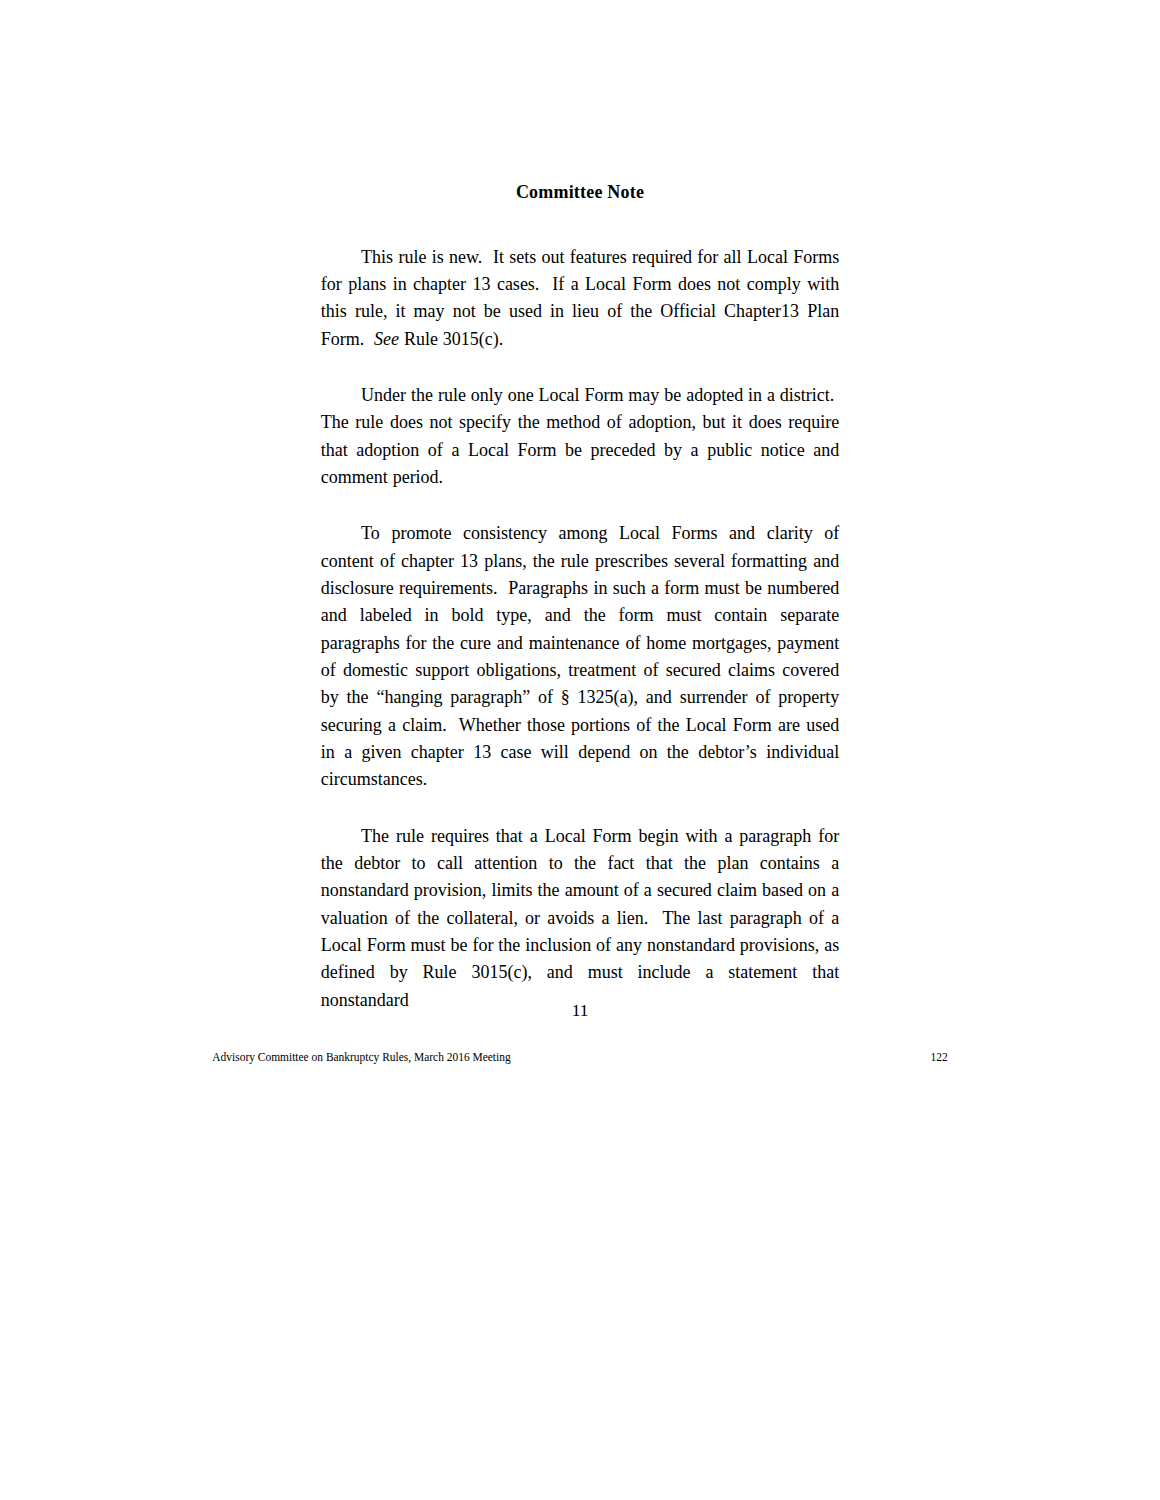Committee Note
This rule is new. It sets out features required for all Local Forms for plans in chapter 13 cases. If a Local Form does not comply with this rule, it may not be used in lieu of the Official Chapter13 Plan Form. See Rule 3015(c).
Under the rule only one Local Form may be adopted in a district. The rule does not specify the method of adoption, but it does require that adoption of a Local Form be preceded by a public notice and comment period.
To promote consistency among Local Forms and clarity of content of chapter 13 plans, the rule prescribes several formatting and disclosure requirements. Paragraphs in such a form must be numbered and labeled in bold type, and the form must contain separate paragraphs for the cure and maintenance of home mortgages, payment of domestic support obligations, treatment of secured claims covered by the “hanging paragraph” of § 1325(a), and surrender of property securing a claim. Whether those portions of the Local Form are used in a given chapter 13 case will depend on the debtor’s individual circumstances.
The rule requires that a Local Form begin with a paragraph for the debtor to call attention to the fact that the plan contains a nonstandard provision, limits the amount of a secured claim based on a valuation of the collateral, or avoids a lien. The last paragraph of a Local Form must be for the inclusion of any nonstandard provisions, as defined by Rule 3015(c), and must include a statement that nonstandard
11
Advisory Committee on Bankruptcy Rules, March 2016 Meeting 122